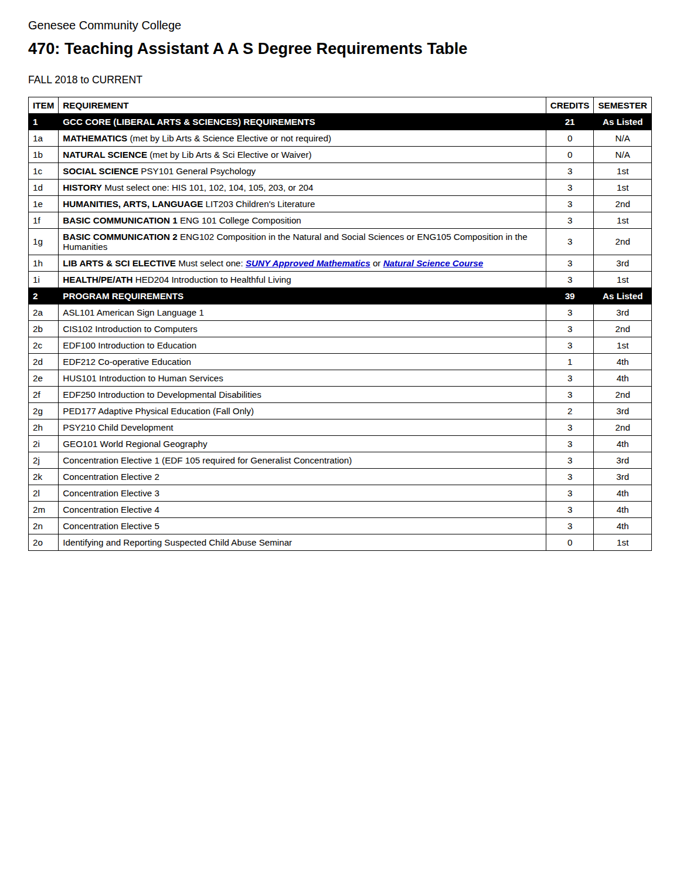Genesee Community College
470: Teaching Assistant A A S Degree Requirements Table
FALL 2018 to CURRENT
| ITEM | REQUIREMENT | CREDITS | SEMESTER |
| --- | --- | --- | --- |
| 1 | GCC CORE (LIBERAL ARTS & SCIENCES) REQUIREMENTS | 21 | As Listed |
| 1a | MATHEMATICS (met by Lib Arts & Science Elective or not required) | 0 | N/A |
| 1b | NATURAL SCIENCE (met by Lib Arts & Sci Elective or Waiver) | 0 | N/A |
| 1c | SOCIAL SCIENCE PSY101 General Psychology | 3 | 1st |
| 1d | HISTORY Must select one: HIS 101, 102, 104, 105, 203, or 204 | 3 | 1st |
| 1e | HUMANITIES, ARTS, LANGUAGE LIT203 Children's Literature | 3 | 2nd |
| 1f | BASIC COMMUNICATION 1 ENG 101 College Composition | 3 | 1st |
| 1g | BASIC COMMUNICATION 2 ENG102 Composition in the Natural and Social Sciences or ENG105 Composition in the Humanities | 3 | 2nd |
| 1h | LIB ARTS & SCI ELECTIVE Must select one: SUNY Approved Mathematics or Natural Science Course | 3 | 3rd |
| 1i | HEALTH/PE/ATH HED204 Introduction to Healthful Living | 3 | 1st |
| 2 | PROGRAM REQUIREMENTS | 39 | As Listed |
| 2a | ASL101 American Sign Language 1 | 3 | 3rd |
| 2b | CIS102 Introduction to Computers | 3 | 2nd |
| 2c | EDF100 Introduction to Education | 3 | 1st |
| 2d | EDF212 Co-operative Education | 1 | 4th |
| 2e | HUS101 Introduction to Human Services | 3 | 4th |
| 2f | EDF250 Introduction to Developmental Disabilities | 3 | 2nd |
| 2g | PED177 Adaptive Physical Education (Fall Only) | 2 | 3rd |
| 2h | PSY210 Child Development | 3 | 2nd |
| 2i | GEO101 World Regional Geography | 3 | 4th |
| 2j | Concentration Elective 1 (EDF 105 required for Generalist Concentration) | 3 | 3rd |
| 2k | Concentration Elective 2 | 3 | 3rd |
| 2l | Concentration Elective 3 | 3 | 4th |
| 2m | Concentration Elective 4 | 3 | 4th |
| 2n | Concentration Elective 5 | 3 | 4th |
| 2o | Identifying and Reporting Suspected Child Abuse Seminar | 0 | 1st |